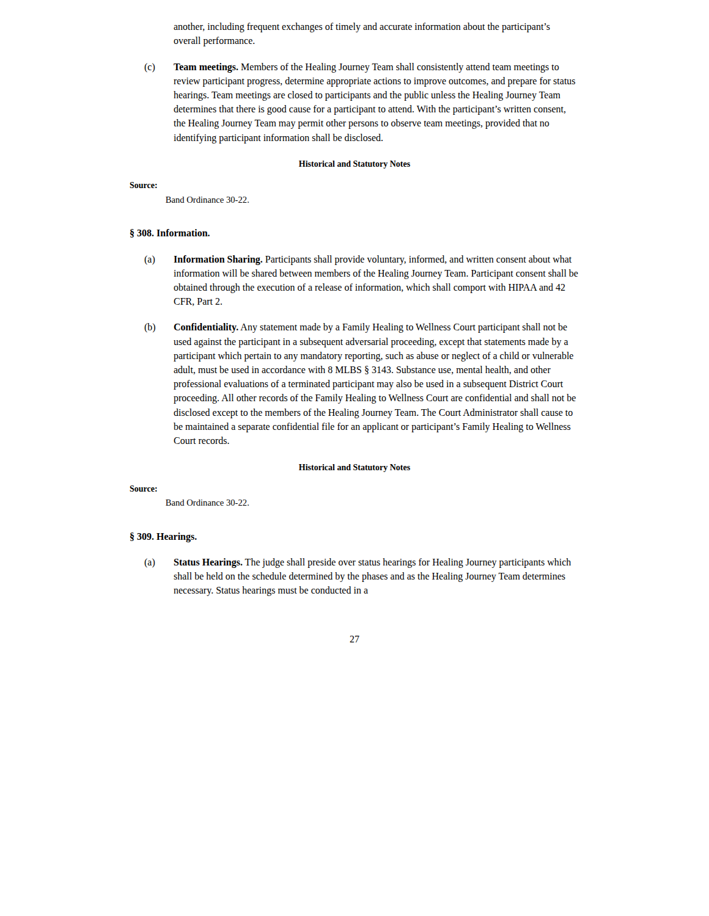another, including frequent exchanges of timely and accurate information about the participant’s overall performance.
(c)
Team meetings. Members of the Healing Journey Team shall consistently attend team meetings to review participant progress, determine appropriate actions to improve outcomes, and prepare for status hearings. Team meetings are closed to participants and the public unless the Healing Journey Team determines that there is good cause for a participant to attend. With the participant’s written consent, the Healing Journey Team may permit other persons to observe team meetings, provided that no identifying participant information shall be disclosed.
Historical and Statutory Notes
Source:
Band Ordinance 30-22.
§ 308. Information.
(a)
Information Sharing. Participants shall provide voluntary, informed, and written consent about what information will be shared between members of the Healing Journey Team. Participant consent shall be obtained through the execution of a release of information, which shall comport with HIPAA and 42 CFR, Part 2.
(b)
Confidentiality. Any statement made by a Family Healing to Wellness Court participant shall not be used against the participant in a subsequent adversarial proceeding, except that statements made by a participant which pertain to any mandatory reporting, such as abuse or neglect of a child or vulnerable adult, must be used in accordance with 8 MLBS § 3143. Substance use, mental health, and other professional evaluations of a terminated participant may also be used in a subsequent District Court proceeding. All other records of the Family Healing to Wellness Court are confidential and shall not be disclosed except to the members of the Healing Journey Team. The Court Administrator shall cause to be maintained a separate confidential file for an applicant or participant’s Family Healing to Wellness Court records.
Historical and Statutory Notes
Source:
Band Ordinance 30-22.
§ 309. Hearings.
(a)
Status Hearings. The judge shall preside over status hearings for Healing Journey participants which shall be held on the schedule determined by the phases and as the Healing Journey Team determines necessary. Status hearings must be conducted in a
27